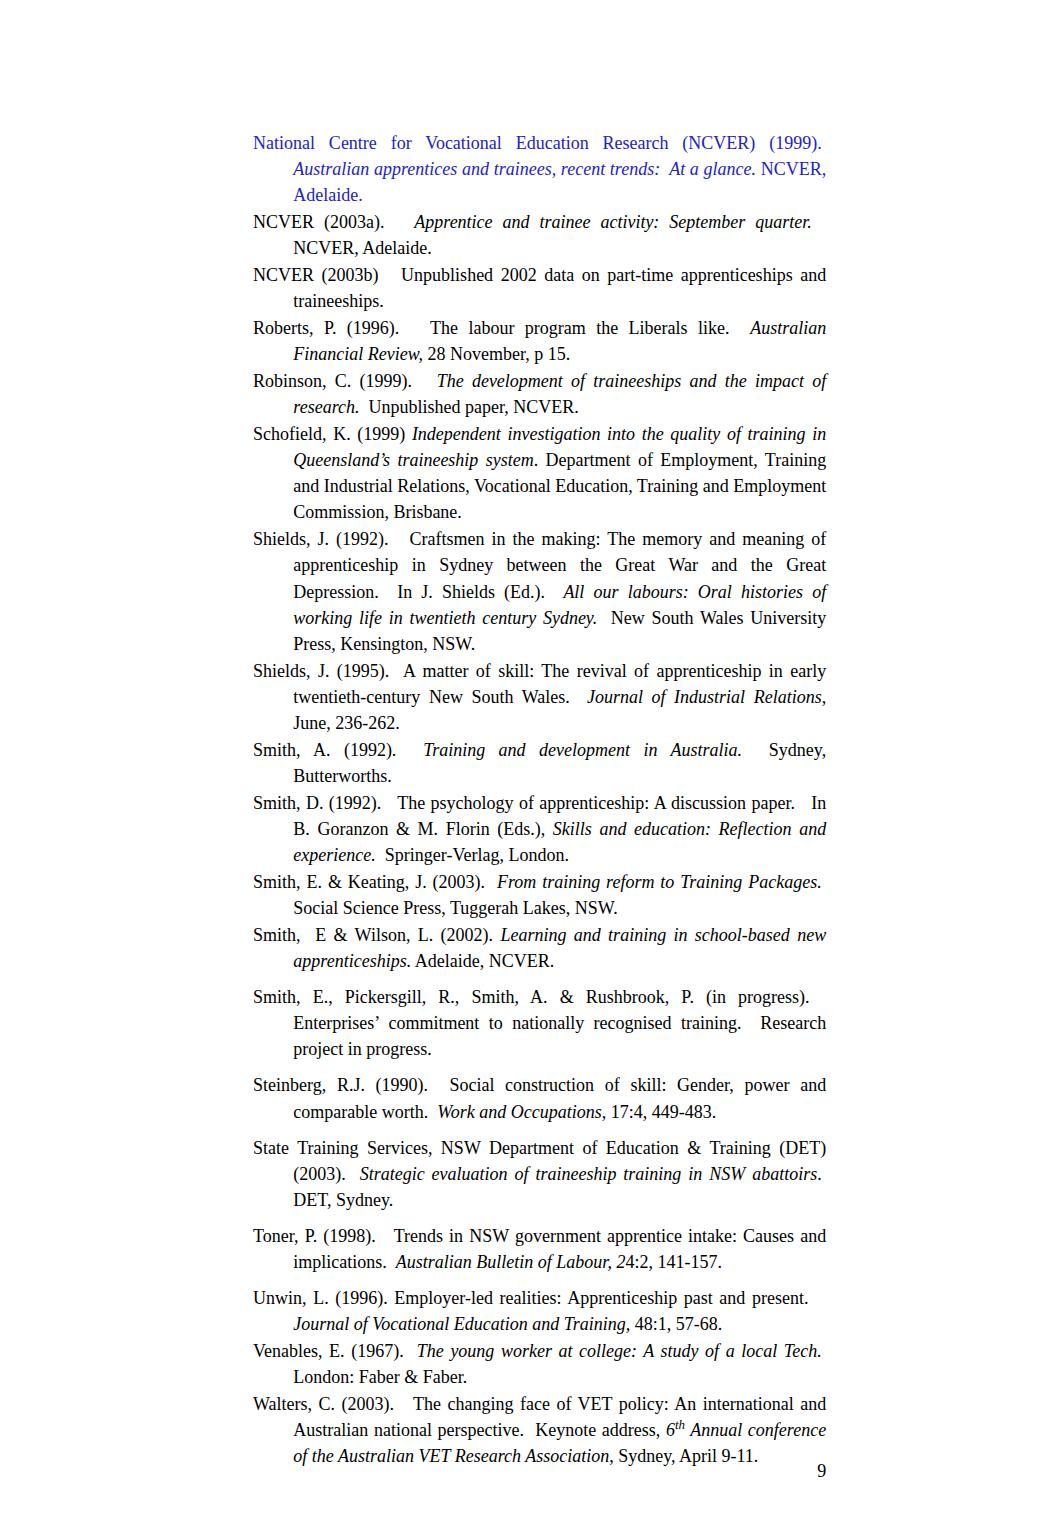National Centre for Vocational Education Research (NCVER) (1999). Australian apprentices and trainees, recent trends: At a glance. NCVER, Adelaide.
NCVER (2003a). Apprentice and trainee activity: September quarter. NCVER, Adelaide.
NCVER (2003b) Unpublished 2002 data on part-time apprenticeships and traineeships.
Roberts, P. (1996). The labour program the Liberals like. Australian Financial Review, 28 November, p 15.
Robinson, C. (1999). The development of traineeships and the impact of research. Unpublished paper, NCVER.
Schofield, K. (1999) Independent investigation into the quality of training in Queensland’s traineeship system. Department of Employment, Training and Industrial Relations, Vocational Education, Training and Employment Commission, Brisbane.
Shields, J. (1992). Craftsmen in the making: The memory and meaning of apprenticeship in Sydney between the Great War and the Great Depression. In J. Shields (Ed.). All our labours: Oral histories of working life in twentieth century Sydney. New South Wales University Press, Kensington, NSW.
Shields, J. (1995). A matter of skill: The revival of apprenticeship in early twentieth-century New South Wales. Journal of Industrial Relations, June, 236-262.
Smith, A. (1992). Training and development in Australia. Sydney, Butterworths.
Smith, D. (1992). The psychology of apprenticeship: A discussion paper. In B. Goranzon & M. Florin (Eds.), Skills and education: Reflection and experience. Springer-Verlag, London.
Smith, E. & Keating, J. (2003). From training reform to Training Packages. Social Science Press, Tuggerah Lakes, NSW.
Smith, E & Wilson, L. (2002). Learning and training in school-based new apprenticeships. Adelaide, NCVER.
Smith, E., Pickersgill, R., Smith, A. & Rushbrook, P. (in progress). Enterprises’ commitment to nationally recognised training. Research project in progress.
Steinberg, R.J. (1990). Social construction of skill: Gender, power and comparable worth. Work and Occupations, 17:4, 449-483.
State Training Services, NSW Department of Education & Training (DET) (2003). Strategic evaluation of traineeship training in NSW abattoirs. DET, Sydney.
Toner, P. (1998). Trends in NSW government apprentice intake: Causes and implications. Australian Bulletin of Labour, 24:2, 141-157.
Unwin, L. (1996). Employer-led realities: Apprenticeship past and present. Journal of Vocational Education and Training, 48:1, 57-68.
Venables, E. (1967). The young worker at college: A study of a local Tech. London: Faber & Faber.
Walters, C. (2003). The changing face of VET policy: An international and Australian national perspective. Keynote address, 6th Annual conference of the Australian VET Research Association, Sydney, April 9-11.
9